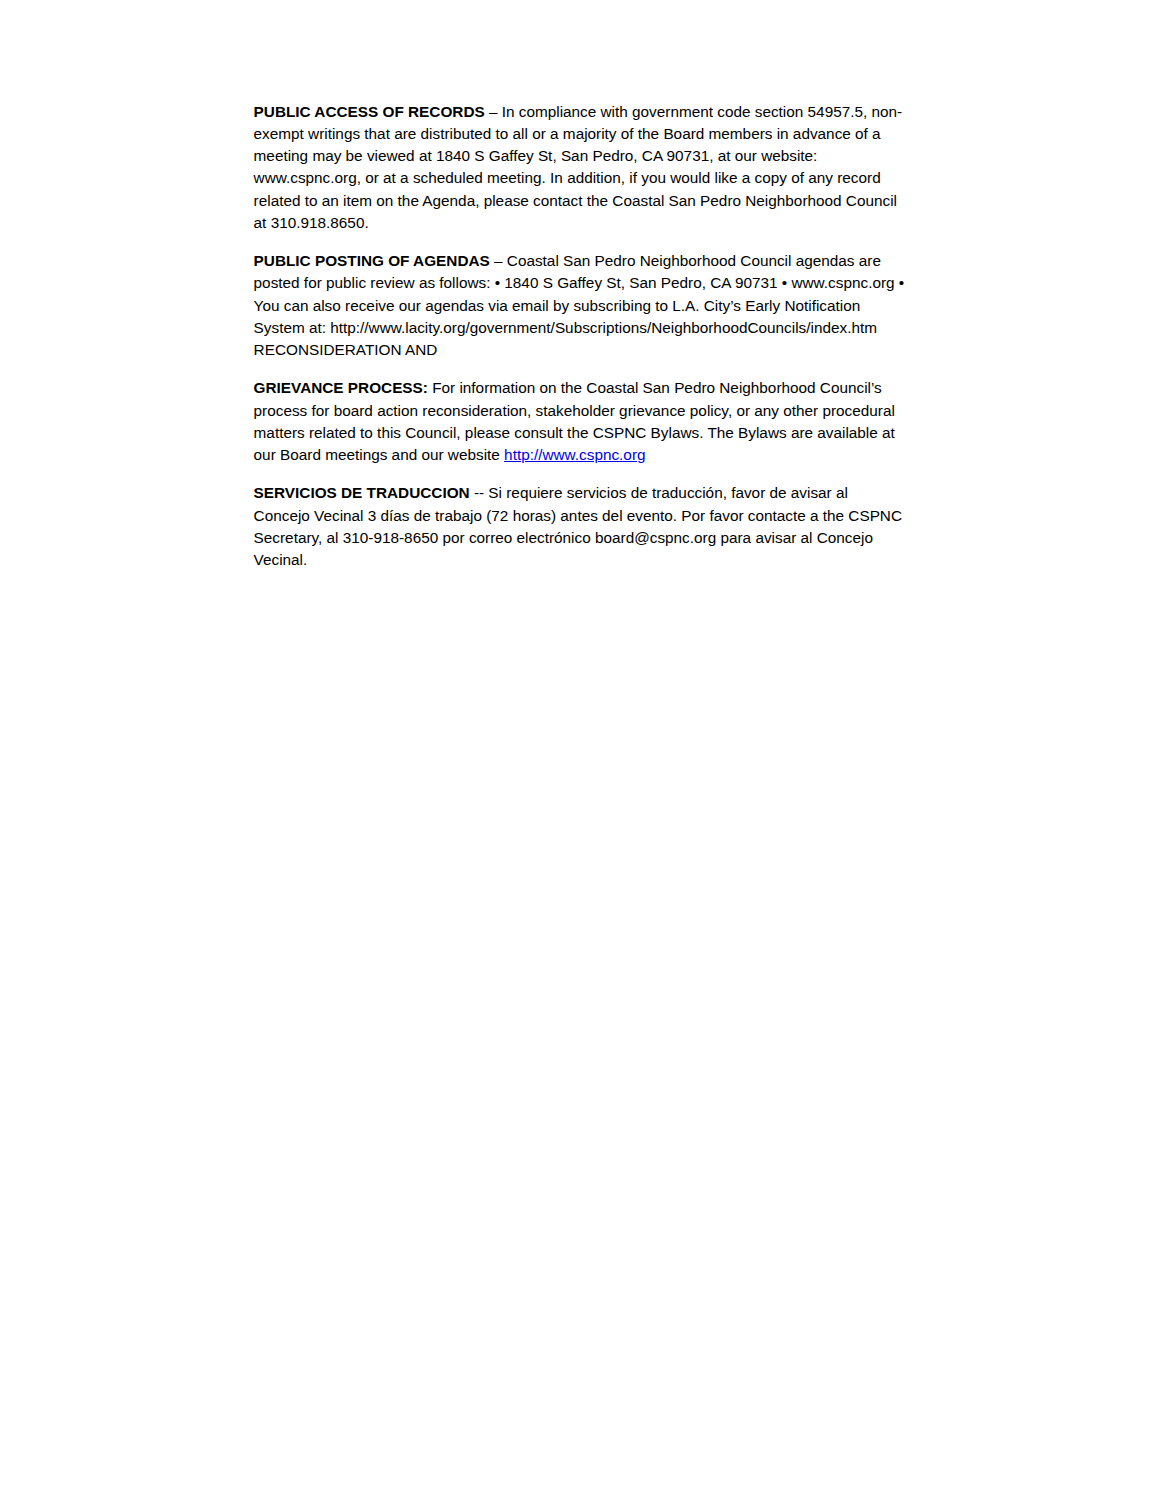PUBLIC ACCESS OF RECORDS – In compliance with government code section 54957.5, non-exempt writings that are distributed to all or a majority of the Board members in advance of a meeting may be viewed at 1840 S Gaffey St, San Pedro, CA 90731, at our website: www.cspnc.org, or at a scheduled meeting. In addition, if you would like a copy of any record related to an item on the Agenda, please contact the Coastal San Pedro Neighborhood Council at 310.918.8650.
PUBLIC POSTING OF AGENDAS – Coastal San Pedro Neighborhood Council agendas are posted for public review as follows: • 1840 S Gaffey St, San Pedro, CA 90731 • www.cspnc.org • You can also receive our agendas via email by subscribing to L.A. City’s Early Notification System at: http://www.lacity.org/government/Subscriptions/NeighborhoodCouncils/index.htm RECONSIDERATION AND
GRIEVANCE PROCESS: For information on the Coastal San Pedro Neighborhood Council’s process for board action reconsideration, stakeholder grievance policy, or any other procedural matters related to this Council, please consult the CSPNC Bylaws. The Bylaws are available at our Board meetings and our website http://www.cspnc.org
SERVICIOS DE TRADUCCION -- Si requiere servicios de traducción, favor de avisar al Concejo Vecinal 3 días de trabajo (72 horas) antes del evento. Por favor contacte a the CSPNC Secretary, al 310-918-8650 por correo electrónico board@cspnc.org para avisar al Concejo Vecinal.